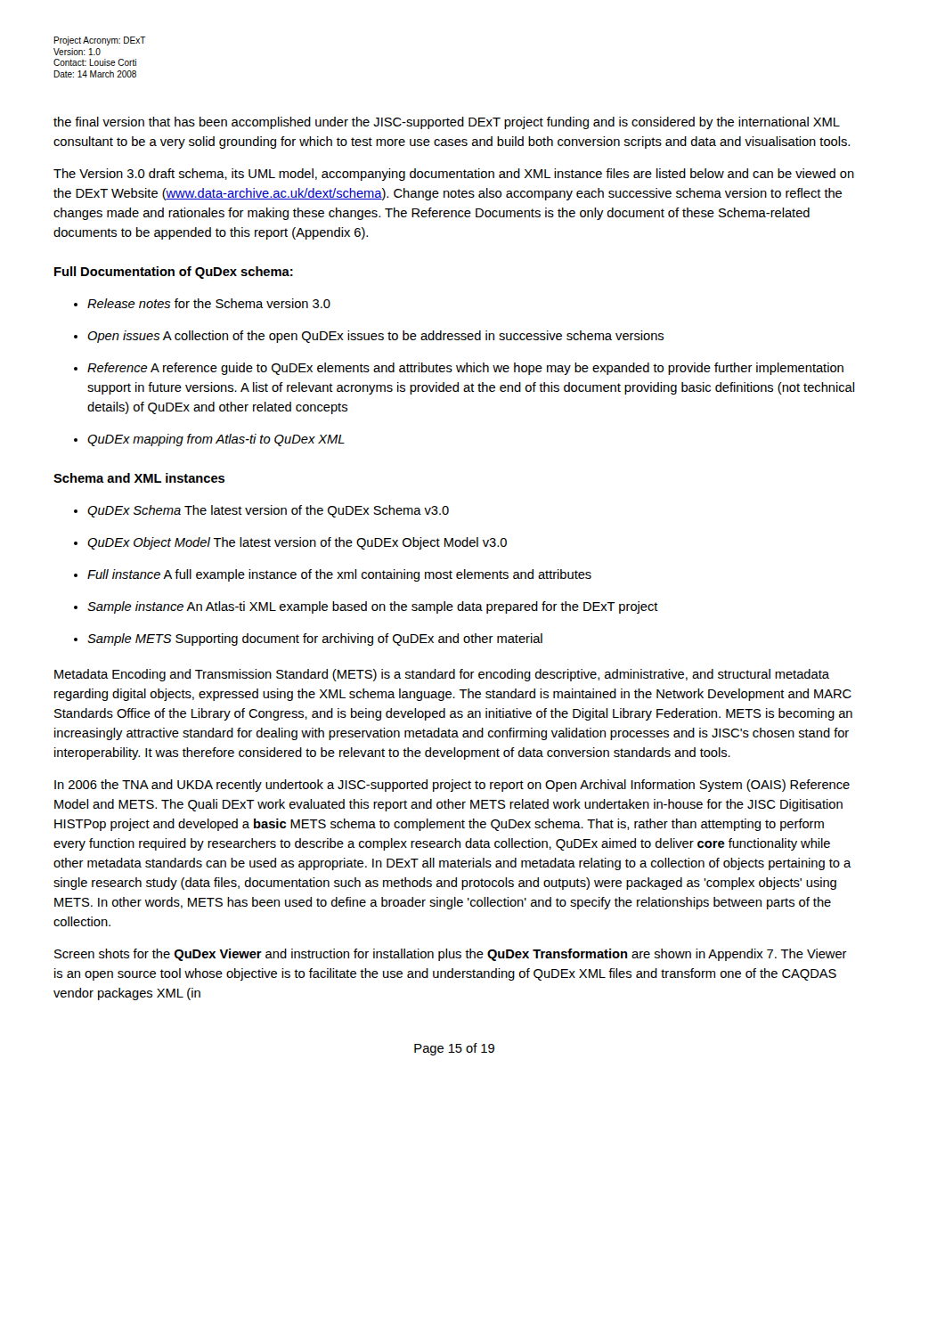Project Acronym: DExT
Version: 1.0
Contact: Louise Corti
Date: 14 March 2008
the final version that has been accomplished under the JISC-supported DExT project funding and is considered by the international XML consultant to be a very solid grounding for which to test more use cases and build both conversion scripts and data and visualisation tools.
The Version 3.0 draft schema, its UML model, accompanying documentation and XML instance files are listed below and can be viewed on the DExT Website (www.data-archive.ac.uk/dext/schema). Change notes also accompany each successive schema version to reflect the changes made and rationales for making these changes. The Reference Documents is the only document of these Schema-related documents to be appended to this report (Appendix 6).
Full Documentation of QuDex schema:
Release notes for the Schema version 3.0
Open issues A collection of the open QuDEx issues to be addressed in successive schema versions
Reference A reference guide to QuDEx elements and attributes which we hope may be expanded to provide further implementation support in future versions. A list of relevant acronyms is provided at the end of this document providing basic definitions (not technical details) of QuDEx and other related concepts
QuDEx mapping from Atlas-ti to QuDex XML
Schema and XML instances
QuDEx Schema The latest version of the QuDEx Schema v3.0
QuDEx Object Model The latest version of the QuDEx Object Model v3.0
Full instance A full example instance of the xml containing most elements and attributes
Sample instance An Atlas-ti XML example based on the sample data prepared for the DExT project
Sample METS Supporting document for archiving of QuDEx and other material
Metadata Encoding and Transmission Standard (METS) is a standard for encoding descriptive, administrative, and structural metadata regarding digital objects, expressed using the XML schema language. The standard is maintained in the Network Development and MARC Standards Office of the Library of Congress, and is being developed as an initiative of the Digital Library Federation. METS is becoming an increasingly attractive standard for dealing with preservation metadata and confirming validation processes and is JISC's chosen stand for interoperability. It was therefore considered to be relevant to the development of data conversion standards and tools.
In 2006 the TNA and UKDA recently undertook a JISC-supported project to report on Open Archival Information System (OAIS) Reference Model and METS. The Quali DExT work evaluated this report and other METS related work undertaken in-house for the JISC Digitisation HISTPop project and developed a basic METS schema to complement the QuDex schema. That is, rather than attempting to perform every function required by researchers to describe a complex research data collection, QuDEx aimed to deliver core functionality while other metadata standards can be used as appropriate. In DExT all materials and metadata relating to a collection of objects pertaining to a single research study (data files, documentation such as methods and protocols and outputs) were packaged as 'complex objects' using METS. In other words, METS has been used to define a broader single 'collection' and to specify the relationships between parts of the collection.
Screen shots for the QuDex Viewer and instruction for installation plus the QuDex Transformation are shown in Appendix 7. The Viewer is an open source tool whose objective is to facilitate the use and understanding of QuDEx XML files and transform one of the CAQDAS vendor packages XML (in
Page 15 of 19